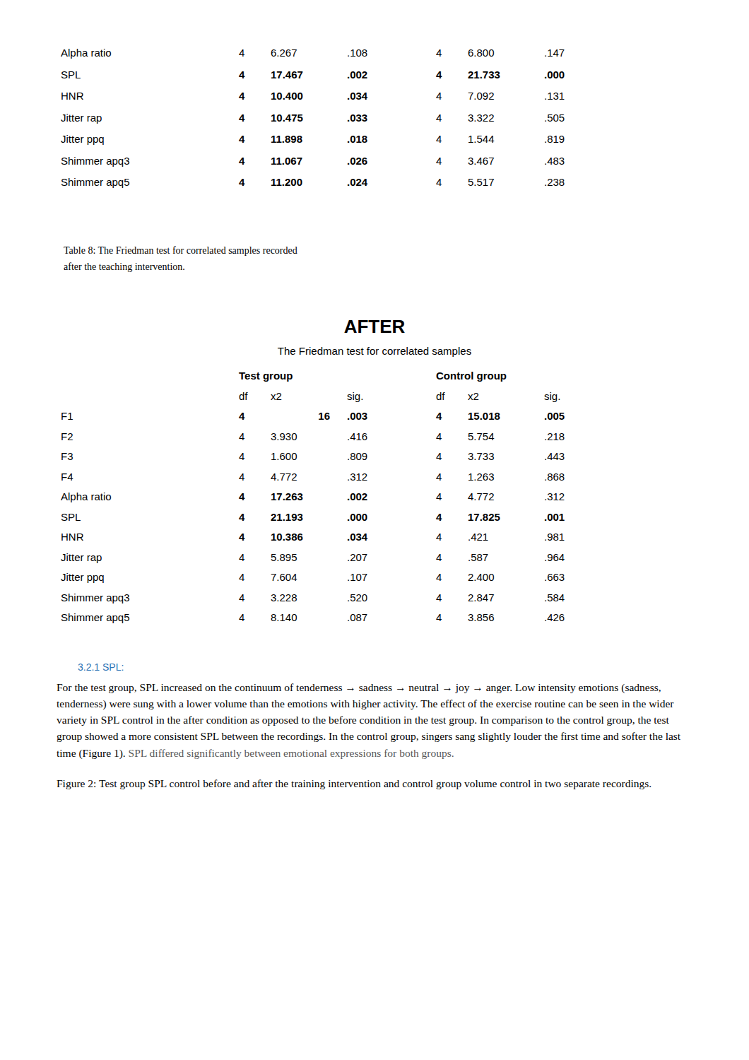| Alpha ratio | 4 | 6.267 | .108 | 4 | 6.800 | .147 |
| SPL | 4 | 17.467 | .002 | 4 | 21.733 | .000 |
| HNR | 4 | 10.400 | .034 | 4 | 7.092 | .131 |
| Jitter rap | 4 | 10.475 | .033 | 4 | 3.322 | .505 |
| Jitter ppq | 4 | 11.898 | .018 | 4 | 1.544 | .819 |
| Shimmer apq3 | 4 | 11.067 | .026 | 4 | 3.467 | .483 |
| Shimmer apq5 | 4 | 11.200 | .024 | 4 | 5.517 | .238 |
Table 8: The Friedman test for correlated samples recorded
after the teaching intervention.
AFTER
The Friedman test for correlated samples
| | Test group | Control group |
| | df | x2 | sig. | df | x2 | sig. |
| F1 | 4 | 16 | .003 | 4 | 15.018 | .005 |
| F2 | 4 | 3.930 | .416 | 4 | 5.754 | .218 |
| F3 | 4 | 1.600 | .809 | 4 | 3.733 | .443 |
| F4 | 4 | 4.772 | .312 | 4 | 1.263 | .868 |
| Alpha ratio | 4 | 17.263 | .002 | 4 | 4.772 | .312 |
| SPL | 4 | 21.193 | .000 | 4 | 17.825 | .001 |
| HNR | 4 | 10.386 | .034 | 4 | .421 | .981 |
| Jitter rap | 4 | 5.895 | .207 | 4 | .587 | .964 |
| Jitter ppq | 4 | 7.604 | .107 | 4 | 2.400 | .663 |
| Shimmer apq3 | 4 | 3.228 | .520 | 4 | 2.847 | .584 |
| Shimmer apq5 | 4 | 8.140 | .087 | 4 | 3.856 | .426 |
3.2.1 SPL:
For the test group, SPL increased on the continuum of tenderness → sadness → neutral → joy → anger. Low intensity emotions (sadness, tenderness) were sung with a lower volume than the emotions with higher activity. The effect of the exercise routine can be seen in the wider variety in SPL control in the after condition as opposed to the before condition in the test group. In comparison to the control group, the test group showed a more consistent SPL between the recordings. In the control group, singers sang slightly louder the first time and softer the last time (Figure 1). SPL differed significantly between emotional expressions for both groups.
Figure 2: Test group SPL control before and after the training intervention and control group volume control in two separate recordings.